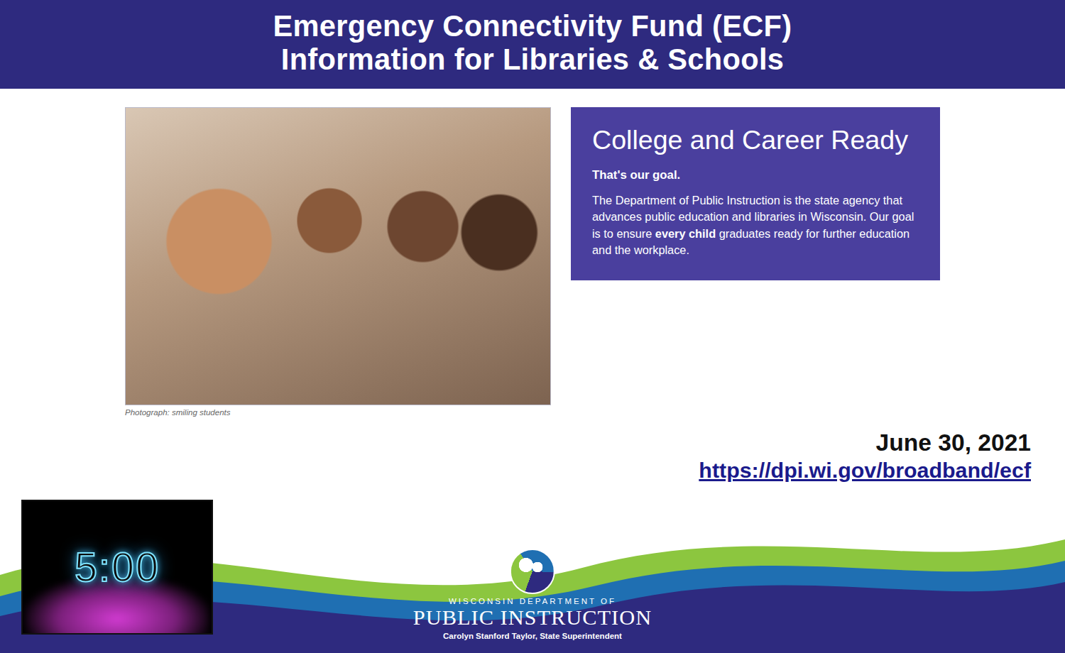Emergency Connectivity Fund (ECF)
Information for Libraries & Schools
Photograph: smiling students
College and Career Ready
That's our goal.
The Department of Public Instruction is the state agency that advances public education and libraries in Wisconsin. Our goal is to ensure every child graduates ready for further education and the workplace.
June 30, 2021
https://dpi.wi.gov/broadband/ecf
5:00
Wisconsin Department of
Public Instruction
Carolyn Stanford Taylor, State Superintendent